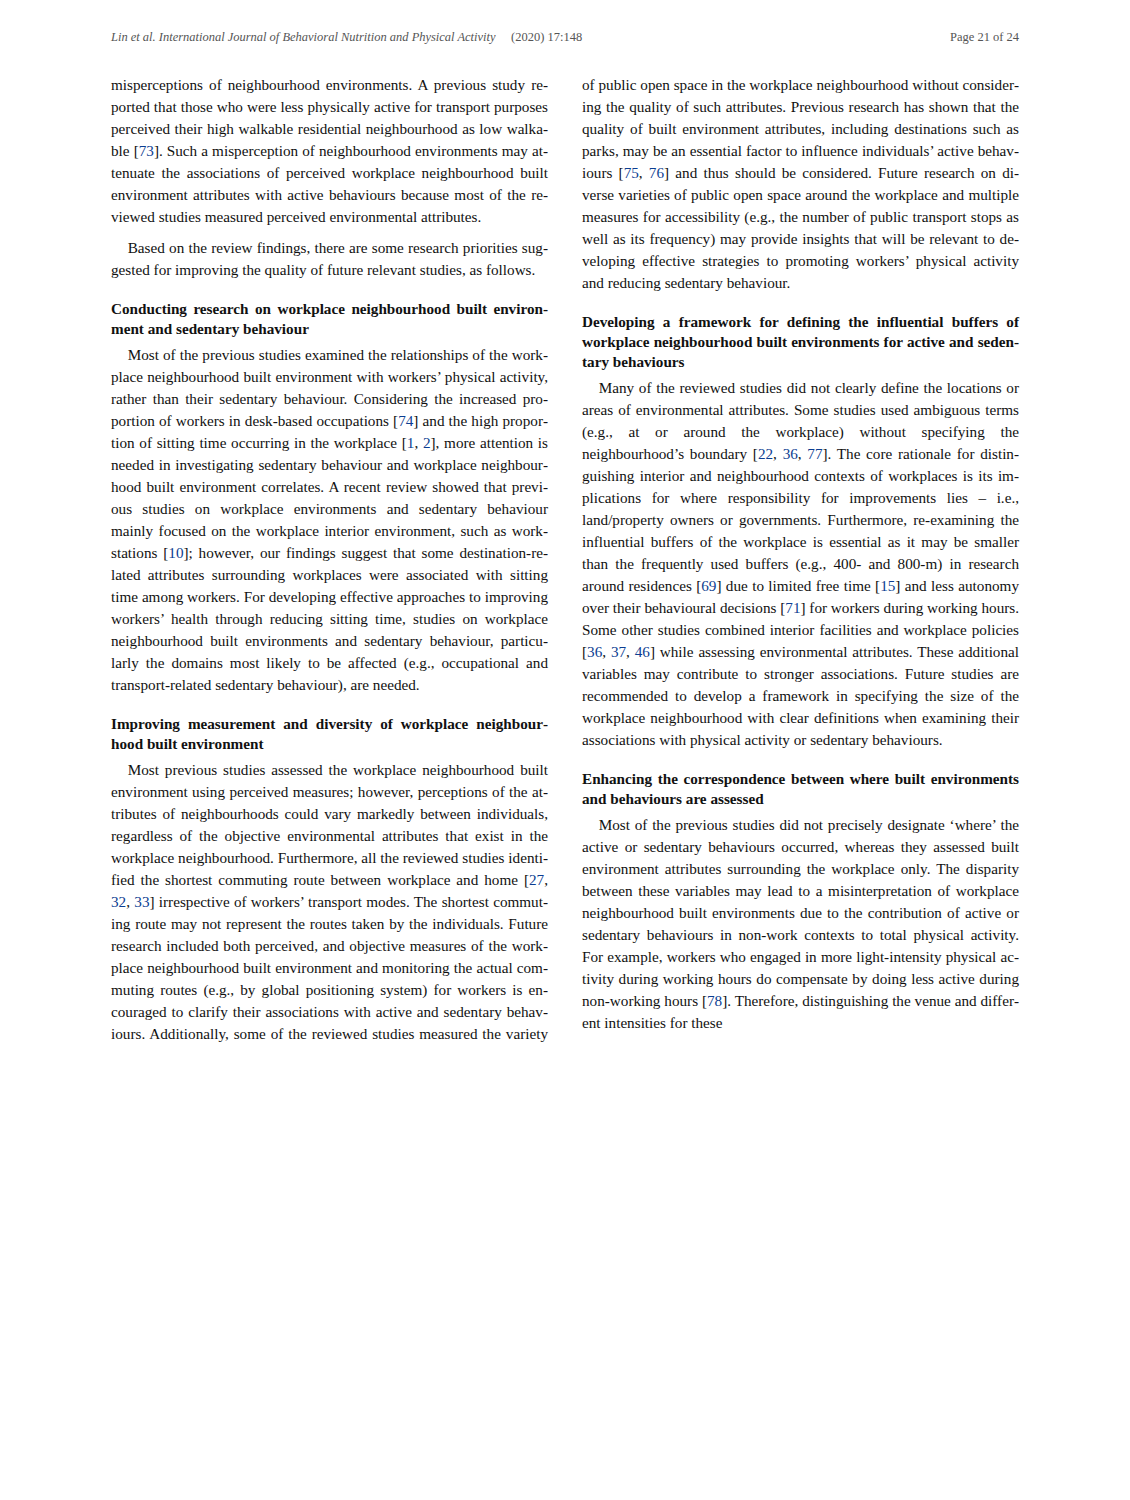Lin et al. International Journal of Behavioral Nutrition and Physical Activity (2020) 17:148
Page 21 of 24
misperceptions of neighbourhood environments. A previous study reported that those who were less physically active for transport purposes perceived their high walkable residential neighbourhood as low walkable [73]. Such a misperception of neighbourhood environments may attenuate the associations of perceived workplace neighbourhood built environment attributes with active behaviours because most of the reviewed studies measured perceived environmental attributes.
Based on the review findings, there are some research priorities suggested for improving the quality of future relevant studies, as follows.
Conducting research on workplace neighbourhood built environment and sedentary behaviour
Most of the previous studies examined the relationships of the workplace neighbourhood built environment with workers’ physical activity, rather than their sedentary behaviour. Considering the increased proportion of workers in desk-based occupations [74] and the high proportion of sitting time occurring in the workplace [1, 2], more attention is needed in investigating sedentary behaviour and workplace neighbourhood built environment correlates. A recent review showed that previous studies on workplace environments and sedentary behaviour mainly focused on the workplace interior environment, such as workstations [10]; however, our findings suggest that some destination-related attributes surrounding workplaces were associated with sitting time among workers. For developing effective approaches to improving workers’ health through reducing sitting time, studies on workplace neighbourhood built environments and sedentary behaviour, particularly the domains most likely to be affected (e.g., occupational and transport-related sedentary behaviour), are needed.
Improving measurement and diversity of workplace neighbourhood built environment
Most previous studies assessed the workplace neighbourhood built environment using perceived measures; however, perceptions of the attributes of neighbourhoods could vary markedly between individuals, regardless of the objective environmental attributes that exist in the workplace neighbourhood. Furthermore, all the reviewed studies identified the shortest commuting route between workplace and home [27, 32, 33] irrespective of workers’ transport modes. The shortest commuting route may not represent the routes taken by the individuals. Future research included both perceived, and objective measures of the workplace neighbourhood built environment and monitoring the actual commuting routes (e.g., by global positioning system) for workers is encouraged to clarify their associations with active and sedentary behaviours. Additionally, some of the reviewed studies measured the variety of public open space in the workplace neighbourhood without considering the quality of such attributes. Previous research has shown that the quality of built environment attributes, including destinations such as parks, may be an essential factor to influence individuals’ active behaviours [75, 76] and thus should be considered. Future research on diverse varieties of public open space around the workplace and multiple measures for accessibility (e.g., the number of public transport stops as well as its frequency) may provide insights that will be relevant to developing effective strategies to promoting workers’ physical activity and reducing sedentary behaviour.
Developing a framework for defining the influential buffers of workplace neighbourhood built environments for active and sedentary behaviours
Many of the reviewed studies did not clearly define the locations or areas of environmental attributes. Some studies used ambiguous terms (e.g., at or around the workplace) without specifying the neighbourhood’s boundary [22, 36, 77]. The core rationale for distinguishing interior and neighbourhood contexts of workplaces is its implications for where responsibility for improvements lies – i.e., land/property owners or governments. Furthermore, re-examining the influential buffers of the workplace is essential as it may be smaller than the frequently used buffers (e.g., 400- and 800-m) in research around residences [69] due to limited free time [15] and less autonomy over their behavioural decisions [71] for workers during working hours. Some other studies combined interior facilities and workplace policies [36, 37, 46] while assessing environmental attributes. These additional variables may contribute to stronger associations. Future studies are recommended to develop a framework in specifying the size of the workplace neighbourhood with clear definitions when examining their associations with physical activity or sedentary behaviours.
Enhancing the correspondence between where built environments and behaviours are assessed
Most of the previous studies did not precisely designate ‘where’ the active or sedentary behaviours occurred, whereas they assessed built environment attributes surrounding the workplace only. The disparity between these variables may lead to a misinterpretation of workplace neighbourhood built environments due to the contribution of active or sedentary behaviours in non-work contexts to total physical activity. For example, workers who engaged in more light-intensity physical activity during working hours do compensate by doing less active during non-working hours [78]. Therefore, distinguishing the venue and different intensities for these